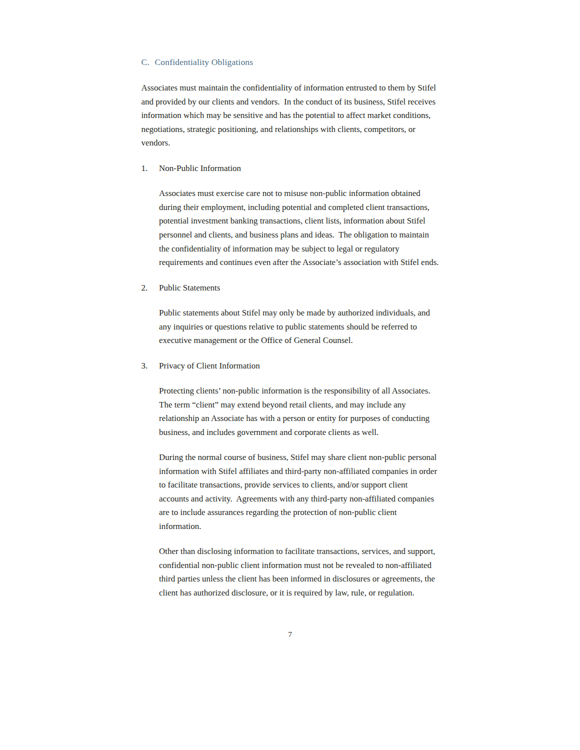C. Confidentiality Obligations
Associates must maintain the confidentiality of information entrusted to them by Stifel and provided by our clients and vendors. In the conduct of its business, Stifel receives information which may be sensitive and has the potential to affect market conditions, negotiations, strategic positioning, and relationships with clients, competitors, or vendors.
1.
Non-Public Information
Associates must exercise care not to misuse non-public information obtained during their employment, including potential and completed client transactions, potential investment banking transactions, client lists, information about Stifel personnel and clients, and business plans and ideas. The obligation to maintain the confidentiality of information may be subject to legal or regulatory requirements and continues even after the Associate’s association with Stifel ends.
2.
Public Statements
Public statements about Stifel may only be made by authorized individuals, and any inquiries or questions relative to public statements should be referred to executive management or the Office of General Counsel.
3.
Privacy of Client Information
Protecting clients’ non-public information is the responsibility of all Associates. The term “client” may extend beyond retail clients, and may include any relationship an Associate has with a person or entity for purposes of conducting business, and includes government and corporate clients as well.
During the normal course of business, Stifel may share client non-public personal information with Stifel affiliates and third-party non-affiliated companies in order to facilitate transactions, provide services to clients, and/or support client accounts and activity. Agreements with any third-party non-affiliated companies are to include assurances regarding the protection of non-public client information.
Other than disclosing information to facilitate transactions, services, and support, confidential non-public client information must not be revealed to non-affiliated third parties unless the client has been informed in disclosures or agreements, the client has authorized disclosure, or it is required by law, rule, or regulation.
7